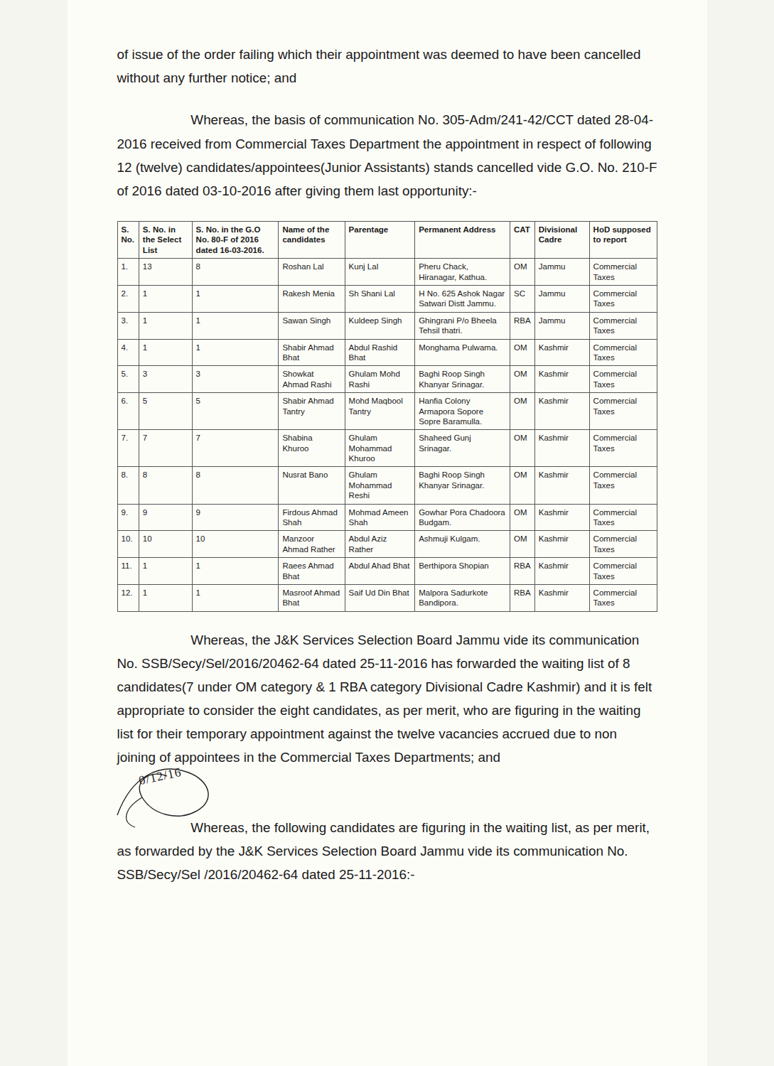of issue of the order failing which their appointment was deemed to have been cancelled without any further notice; and
Whereas, the basis of communication No. 305-Adm/241-42/CCT dated 28-04-2016 received from Commercial Taxes Department the appointment in respect of following 12 (twelve) candidates/appointees(Junior Assistants) stands cancelled vide G.O. No. 210-F of 2016 dated 03-10-2016 after giving them last opportunity:-
| S. No. | S. No. in the Select List | S. No. in the G.O No. 80-F of 2016 dated 16-03-2016. | Name of the candidates | Parentage | Permanent Address | CAT | Divisional Cadre | HoD supposed to report |
| --- | --- | --- | --- | --- | --- | --- | --- | --- |
| 1. | 13 | 8 | Roshan Lal | Kunj Lal | Pheru Chack, Hiranagar, Kathua. | OM | Jammu | Commercial Taxes |
| 2. | 1 | 1 | Rakesh Menia | Sh Shani Lal | H No. 625 Ashok Nagar Satwari Distt Jammu. | SC | Jammu | Commercial Taxes |
| 3. | 1 | 1 | Sawan Singh | Kuldeep Singh | Ghingrani P/o Bheela Tehsil thatri. | RBA | Jammu | Commercial Taxes |
| 4. | 1 | 1 | Shabir Ahmad Bhat | Abdul Rashid Bhat | Monghama Pulwama. | OM | Kashmir | Commercial Taxes |
| 5. | 3 | 3 | Showkat Ahmad Rashi | Ghulam Mohd Rashi | Baghi Roop Singh Khanyar Srinagar. | OM | Kashmir | Commercial Taxes |
| 6. | 5 | 5 | Shabir Ahmad Tantry | Mohd Maqbool Tantry | Hanfia Colony Armapora Sopore Sopre Baramulla. | OM | Kashmir | Commercial Taxes |
| 7. | 7 | 7 | Shabina Khuroo | Ghulam Mohammad Khuroo | Shaheed Gunj Srinagar. | OM | Kashmir | Commercial Taxes |
| 8. | 8 | 8 | Nusrat Bano | Ghulam Mohammad Reshi | Baghi Roop Singh Khanyar Srinagar. | OM | Kashmir | Commercial Taxes |
| 9. | 9 | 9 | Firdous Ahmad Shah | Mohmad Ameen Shah | Gowhar Pora Chadoora Budgam. | OM | Kashmir | Commercial Taxes |
| 10. | 10 | 10 | Manzoor Ahmad Rather | Abdul Aziz Rather | Ashmuji Kulgam. | OM | Kashmir | Commercial Taxes |
| 11. | 1 | 1 | Raees Ahmad Bhat | Abdul Ahad Bhat | Berthipora Shopian | RBA | Kashmir | Commercial Taxes |
| 12. | 1 | 1 | Masroof Ahmad Bhat | Saif Ud Din Bhat | Malpora Sadurkote Bandipora. | RBA | Kashmir | Commercial Taxes |
Whereas, the J&K Services Selection Board Jammu vide its communication No. SSB/Secy/Sel/2016/20462-64 dated 25-11-2016 has forwarded the waiting list of 8 candidates(7 under OM category & 1 RBA category Divisional Cadre Kashmir) and it is felt appropriate to consider the eight candidates, as per merit, who are figuring in the waiting list for their temporary appointment against the twelve vacancies accrued due to non joining of appointees in the Commercial Taxes Departments; and
0/12/16
Whereas, the following candidates are figuring in the waiting list, as per merit, as forwarded by the J&K Services Selection Board Jammu vide its communication No. SSB/Secy/Sel /2016/20462-64 dated 25-11-2016:-